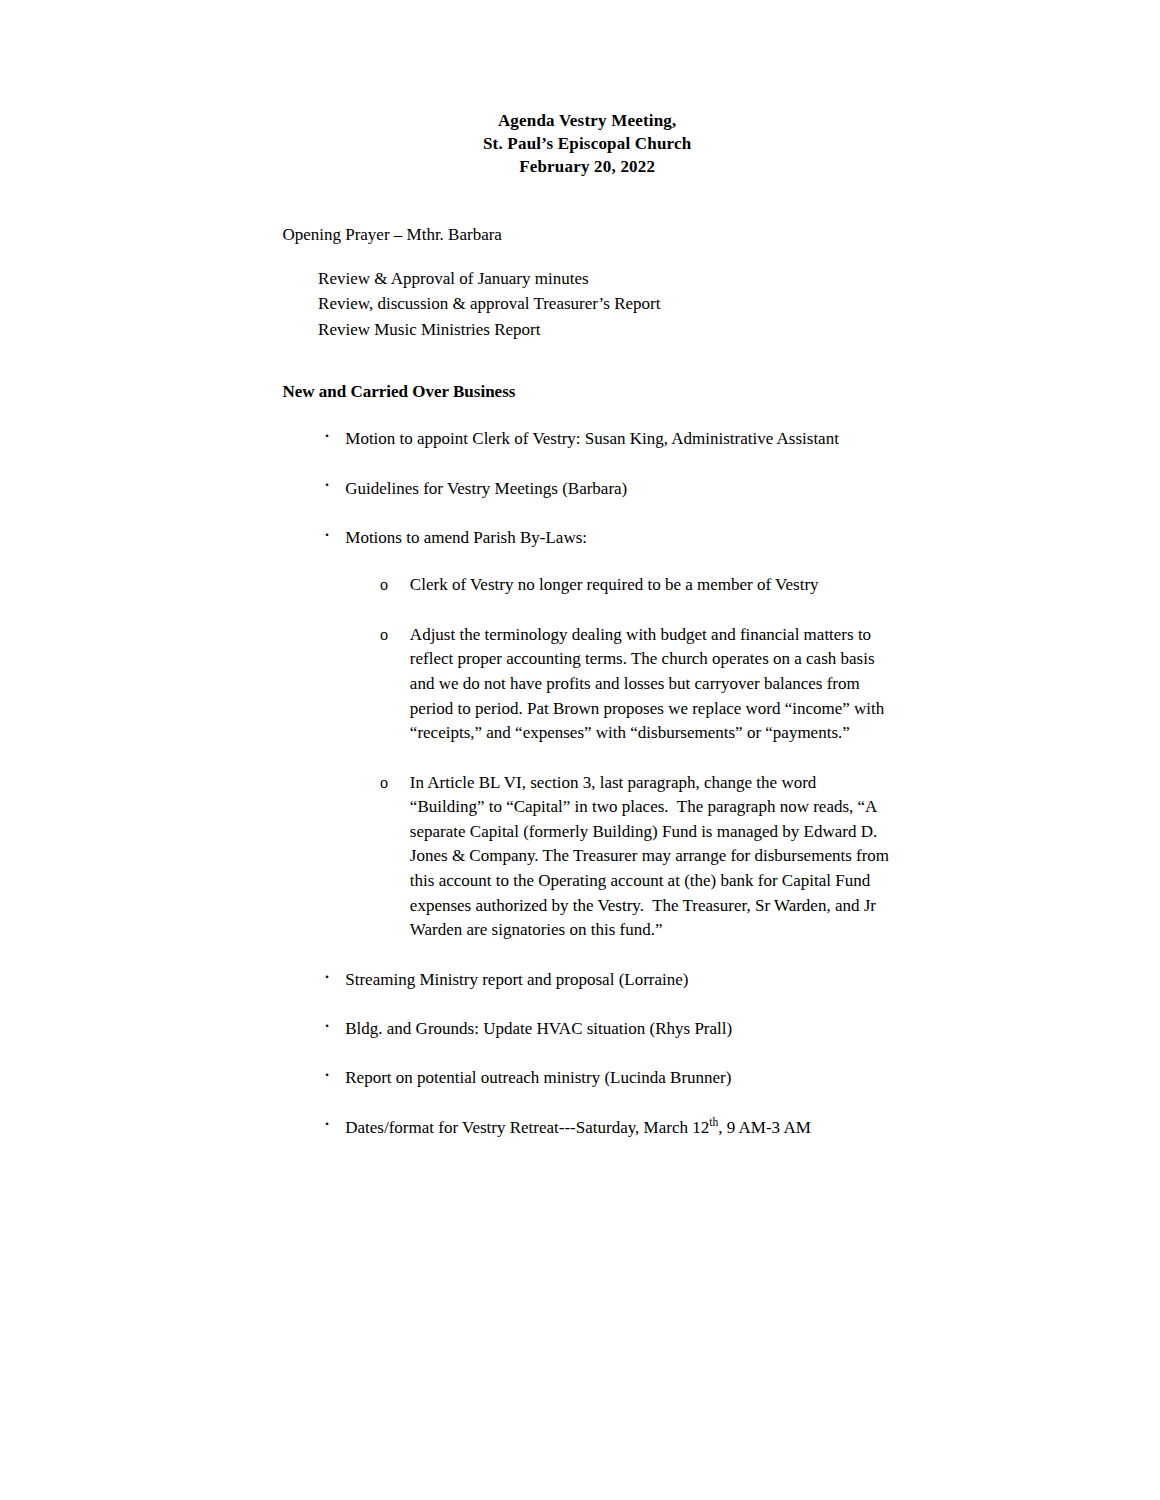Agenda Vestry Meeting, St. Paul’s Episcopal Church February 20, 2022
Opening Prayer – Mthr. Barbara
Review & Approval of January minutes
Review, discussion & approval Treasurer’s Report
Review Music Ministries Report
New and Carried Over Business
Motion to appoint Clerk of Vestry: Susan King, Administrative Assistant
Guidelines for Vestry Meetings (Barbara)
Motions to amend Parish By-Laws:
Clerk of Vestry no longer required to be a member of Vestry
Adjust the terminology dealing with budget and financial matters to reflect proper accounting terms. The church operates on a cash basis and we do not have profits and losses but carryover balances from period to period. Pat Brown proposes we replace word “income” with “receipts,” and “expenses” with “disbursements” or “payments.”
In Article BL VI, section 3, last paragraph, change the word “Building” to “Capital” in two places. The paragraph now reads, “A separate Capital (formerly Building) Fund is managed by Edward D. Jones & Company. The Treasurer may arrange for disbursements from this account to the Operating account at (the) bank for Capital Fund expenses authorized by the Vestry. The Treasurer, Sr Warden, and Jr Warden are signatories on this fund.”
Streaming Ministry report and proposal (Lorraine)
Bldg. and Grounds: Update HVAC situation (Rhys Prall)
Report on potential outreach ministry (Lucinda Brunner)
Dates/format for Vestry Retreat---Saturday, March 12th, 9 AM-3 AM